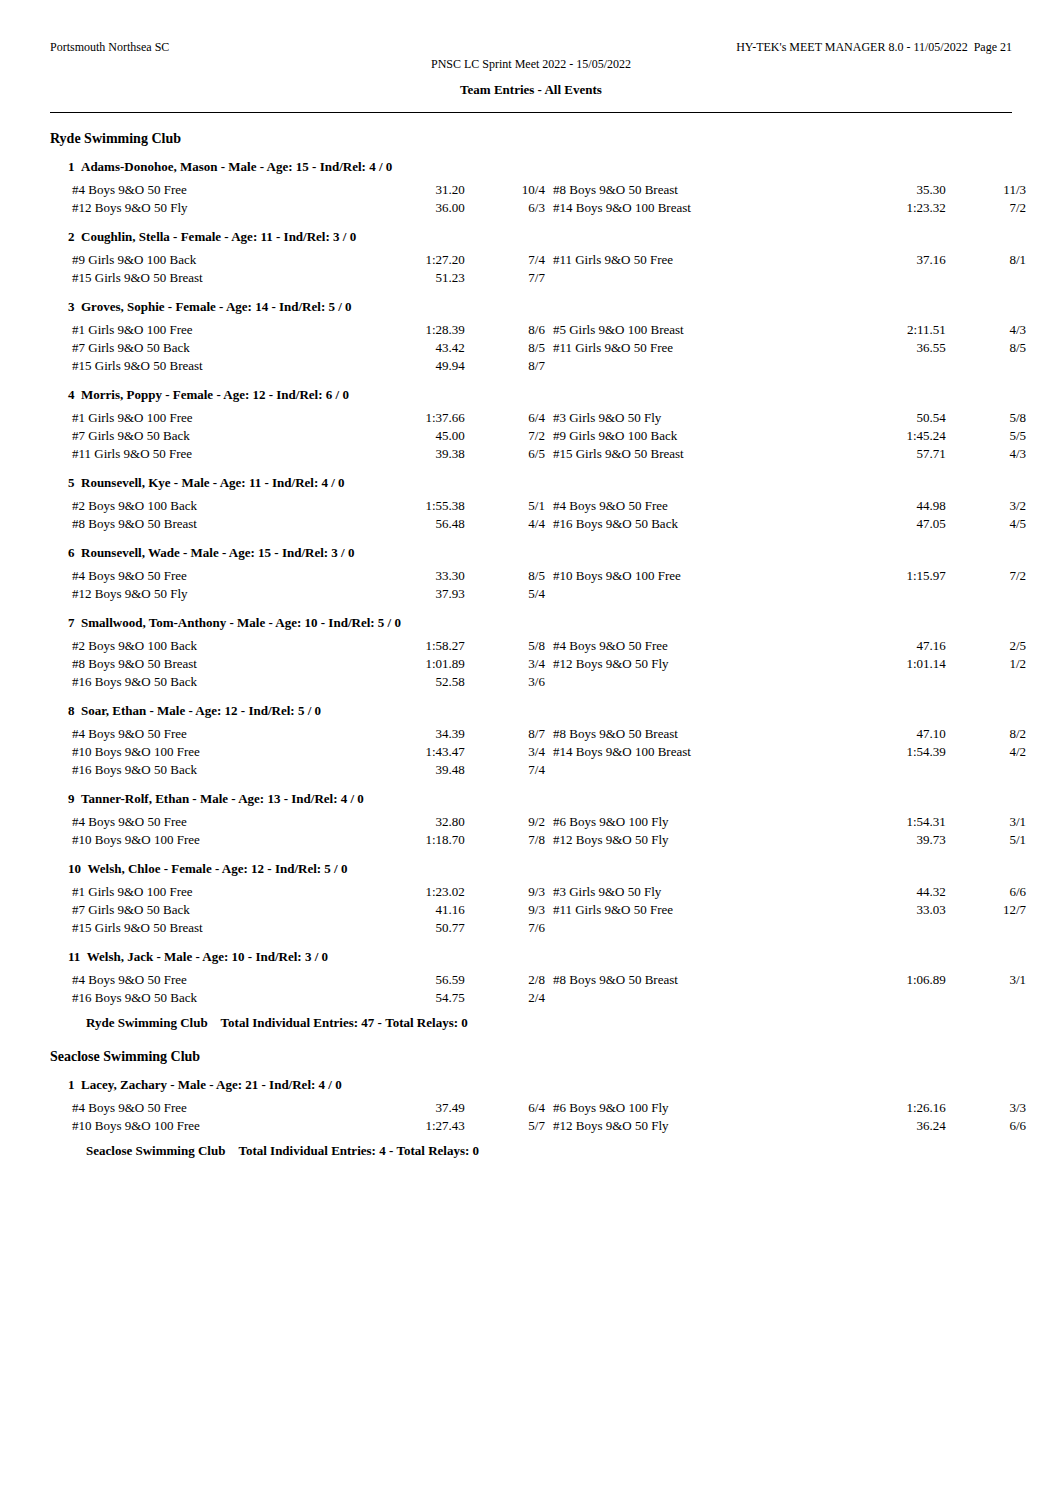Portsmouth Northsea SC HY-TEK's MEET MANAGER 8.0 - 11/05/2022 Page 21
PNSC LC Sprint Meet 2022 - 15/05/2022
Team Entries - All Events
Ryde Swimming Club
1 Adams-Donohoe, Mason - Male - Age: 15 - Ind/Rel: 4 / 0
| #4 Boys 9&O 50 Free | 31.20 | 10/4 | #8 Boys 9&O 50 Breast | 35.30 | 11/3 |
| #12 Boys 9&O 50 Fly | 36.00 | 6/3 | #14 Boys 9&O 100 Breast | 1:23.32 | 7/2 |
2 Coughlin, Stella - Female - Age: 11 - Ind/Rel: 3 / 0
| #9 Girls 9&O 100 Back | 1:27.20 | 7/4 | #11 Girls 9&O 50 Free | 37.16 | 8/1 |
| #15 Girls 9&O 50 Breast | 51.23 | 7/7 | | | |
3 Groves, Sophie - Female - Age: 14 - Ind/Rel: 5 / 0
| #1 Girls 9&O 100 Free | 1:28.39 | 8/6 | #5 Girls 9&O 100 Breast | 2:11.51 | 4/3 |
| #7 Girls 9&O 50 Back | 43.42 | 8/5 | #11 Girls 9&O 50 Free | 36.55 | 8/5 |
| #15 Girls 9&O 50 Breast | 49.94 | 8/7 | | | |
4 Morris, Poppy - Female - Age: 12 - Ind/Rel: 6 / 0
| #1 Girls 9&O 100 Free | 1:37.66 | 6/4 | #3 Girls 9&O 50 Fly | 50.54 | 5/8 |
| #7 Girls 9&O 50 Back | 45.00 | 7/2 | #9 Girls 9&O 100 Back | 1:45.24 | 5/5 |
| #11 Girls 9&O 50 Free | 39.38 | 6/5 | #15 Girls 9&O 50 Breast | 57.71 | 4/3 |
5 Rounsevell, Kye - Male - Age: 11 - Ind/Rel: 4 / 0
| #2 Boys 9&O 100 Back | 1:55.38 | 5/1 | #4 Boys 9&O 50 Free | 44.98 | 3/2 |
| #8 Boys 9&O 50 Breast | 56.48 | 4/4 | #16 Boys 9&O 50 Back | 47.05 | 4/5 |
6 Rounsevell, Wade - Male - Age: 15 - Ind/Rel: 3 / 0
| #4 Boys 9&O 50 Free | 33.30 | 8/5 | #10 Boys 9&O 100 Free | 1:15.97 | 7/2 |
| #12 Boys 9&O 50 Fly | 37.93 | 5/4 | | | |
7 Smallwood, Tom-Anthony - Male - Age: 10 - Ind/Rel: 5 / 0
| #2 Boys 9&O 100 Back | 1:58.27 | 5/8 | #4 Boys 9&O 50 Free | 47.16 | 2/5 |
| #8 Boys 9&O 50 Breast | 1:01.89 | 3/4 | #12 Boys 9&O 50 Fly | 1:01.14 | 1/2 |
| #16 Boys 9&O 50 Back | 52.58 | 3/6 | | | |
8 Soar, Ethan - Male - Age: 12 - Ind/Rel: 5 / 0
| #4 Boys 9&O 50 Free | 34.39 | 8/7 | #8 Boys 9&O 50 Breast | 47.10 | 8/2 |
| #10 Boys 9&O 100 Free | 1:43.47 | 3/4 | #14 Boys 9&O 100 Breast | 1:54.39 | 4/2 |
| #16 Boys 9&O 50 Back | 39.48 | 7/4 | | | |
9 Tanner-Rolf, Ethan - Male - Age: 13 - Ind/Rel: 4 / 0
| #4 Boys 9&O 50 Free | 32.80 | 9/2 | #6 Boys 9&O 100 Fly | 1:54.31 | 3/1 |
| #10 Boys 9&O 100 Free | 1:18.70 | 7/8 | #12 Boys 9&O 50 Fly | 39.73 | 5/1 |
10 Welsh, Chloe - Female - Age: 12 - Ind/Rel: 5 / 0
| #1 Girls 9&O 100 Free | 1:23.02 | 9/3 | #3 Girls 9&O 50 Fly | 44.32 | 6/6 |
| #7 Girls 9&O 50 Back | 41.16 | 9/3 | #11 Girls 9&O 50 Free | 33.03 | 12/7 |
| #15 Girls 9&O 50 Breast | 50.77 | 7/6 | | | |
11 Welsh, Jack - Male - Age: 10 - Ind/Rel: 3 / 0
| #4 Boys 9&O 50 Free | 56.59 | 2/8 | #8 Boys 9&O 50 Breast | 1:06.89 | 3/1 |
| #16 Boys 9&O 50 Back | 54.75 | 2/4 | | | |
Ryde Swimming Club Total Individual Entries: 47 - Total Relays: 0
Seaclose Swimming Club
1 Lacey, Zachary - Male - Age: 21 - Ind/Rel: 4 / 0
| #4 Boys 9&O 50 Free | 37.49 | 6/4 | #6 Boys 9&O 100 Fly | 1:26.16 | 3/3 |
| #10 Boys 9&O 100 Free | 1:27.43 | 5/7 | #12 Boys 9&O 50 Fly | 36.24 | 6/6 |
Seaclose Swimming Club Total Individual Entries: 4 - Total Relays: 0